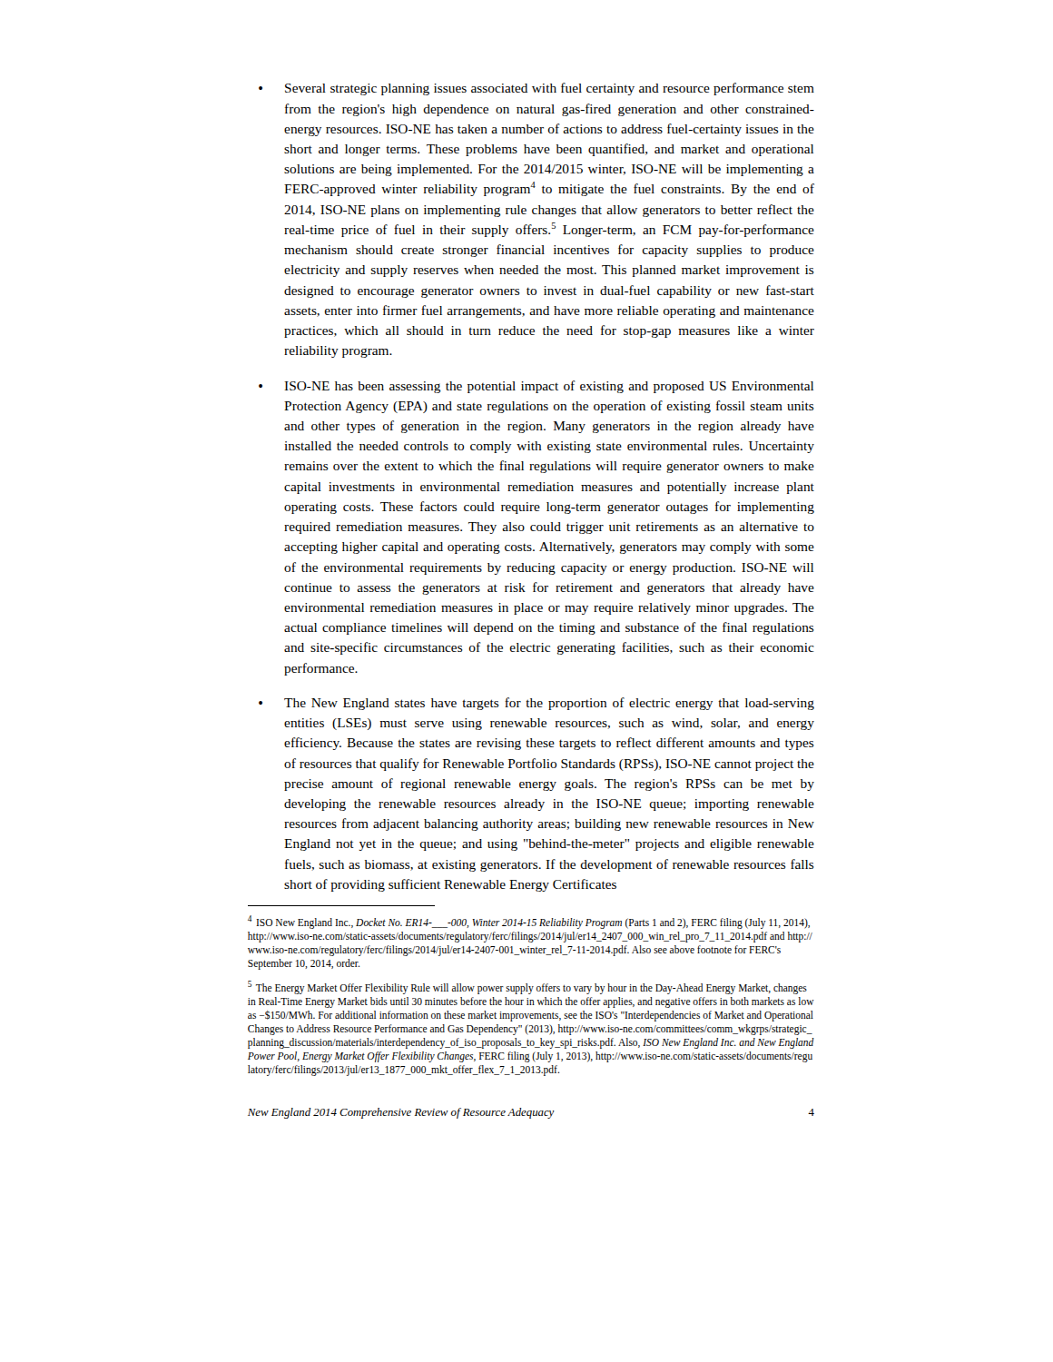Several strategic planning issues associated with fuel certainty and resource performance stem from the region's high dependence on natural gas-fired generation and other constrained-energy resources. ISO-NE has taken a number of actions to address fuel-certainty issues in the short and longer terms. These problems have been quantified, and market and operational solutions are being implemented. For the 2014/2015 winter, ISO-NE will be implementing a FERC-approved winter reliability program4 to mitigate the fuel constraints. By the end of 2014, ISO-NE plans on implementing rule changes that allow generators to better reflect the real-time price of fuel in their supply offers.5 Longer-term, an FCM pay-for-performance mechanism should create stronger financial incentives for capacity supplies to produce electricity and supply reserves when needed the most. This planned market improvement is designed to encourage generator owners to invest in dual-fuel capability or new fast-start assets, enter into firmer fuel arrangements, and have more reliable operating and maintenance practices, which all should in turn reduce the need for stop-gap measures like a winter reliability program.
ISO-NE has been assessing the potential impact of existing and proposed US Environmental Protection Agency (EPA) and state regulations on the operation of existing fossil steam units and other types of generation in the region. Many generators in the region already have installed the needed controls to comply with existing state environmental rules. Uncertainty remains over the extent to which the final regulations will require generator owners to make capital investments in environmental remediation measures and potentially increase plant operating costs. These factors could require long-term generator outages for implementing required remediation measures. They also could trigger unit retirements as an alternative to accepting higher capital and operating costs. Alternatively, generators may comply with some of the environmental requirements by reducing capacity or energy production. ISO-NE will continue to assess the generators at risk for retirement and generators that already have environmental remediation measures in place or may require relatively minor upgrades. The actual compliance timelines will depend on the timing and substance of the final regulations and site-specific circumstances of the electric generating facilities, such as their economic performance.
The New England states have targets for the proportion of electric energy that load-serving entities (LSEs) must serve using renewable resources, such as wind, solar, and energy efficiency. Because the states are revising these targets to reflect different amounts and types of resources that qualify for Renewable Portfolio Standards (RPSs), ISO-NE cannot project the precise amount of regional renewable energy goals. The region's RPSs can be met by developing the renewable resources already in the ISO-NE queue; importing renewable resources from adjacent balancing authority areas; building new renewable resources in New England not yet in the queue; and using "behind-the-meter" projects and eligible renewable fuels, such as biomass, at existing generators. If the development of renewable resources falls short of providing sufficient Renewable Energy Certificates
4 ISO New England Inc., Docket No. ER14-___-000, Winter 2014-15 Reliability Program (Parts 1 and 2), FERC filing (July 11, 2014), http://www.iso-ne.com/static-assets/documents/regulatory/ferc/filings/2014/jul/er14_2407_000_win_rel_pro_7_11_2014.pdf and http://www.iso-ne.com/regulatory/ferc/filings/2014/jul/er14-2407-001_winter_rel_7-11-2014.pdf. Also see above footnote for FERC's September 10, 2014, order.
5 The Energy Market Offer Flexibility Rule will allow power supply offers to vary by hour in the Day-Ahead Energy Market, changes in Real-Time Energy Market bids until 30 minutes before the hour in which the offer applies, and negative offers in both markets as low as −$150/MWh. For additional information on these market improvements, see the ISO's "Interdependencies of Market and Operational Changes to Address Resource Performance and Gas Dependency" (2013), http://www.iso-ne.com/committees/comm_wkgrps/strategic_planning_discussion/materials/interdependency_of_iso_proposals_to_key_spi_risks.pdf. Also, ISO New England Inc. and New England Power Pool, Energy Market Offer Flexibility Changes, FERC filing (July 1, 2013), http://www.iso-ne.com/static-assets/documents/regulatory/ferc/filings/2013/jul/er13_1877_000_mkt_offer_flex_7_1_2013.pdf.
New England 2014 Comprehensive Review of Resource Adequacy 4